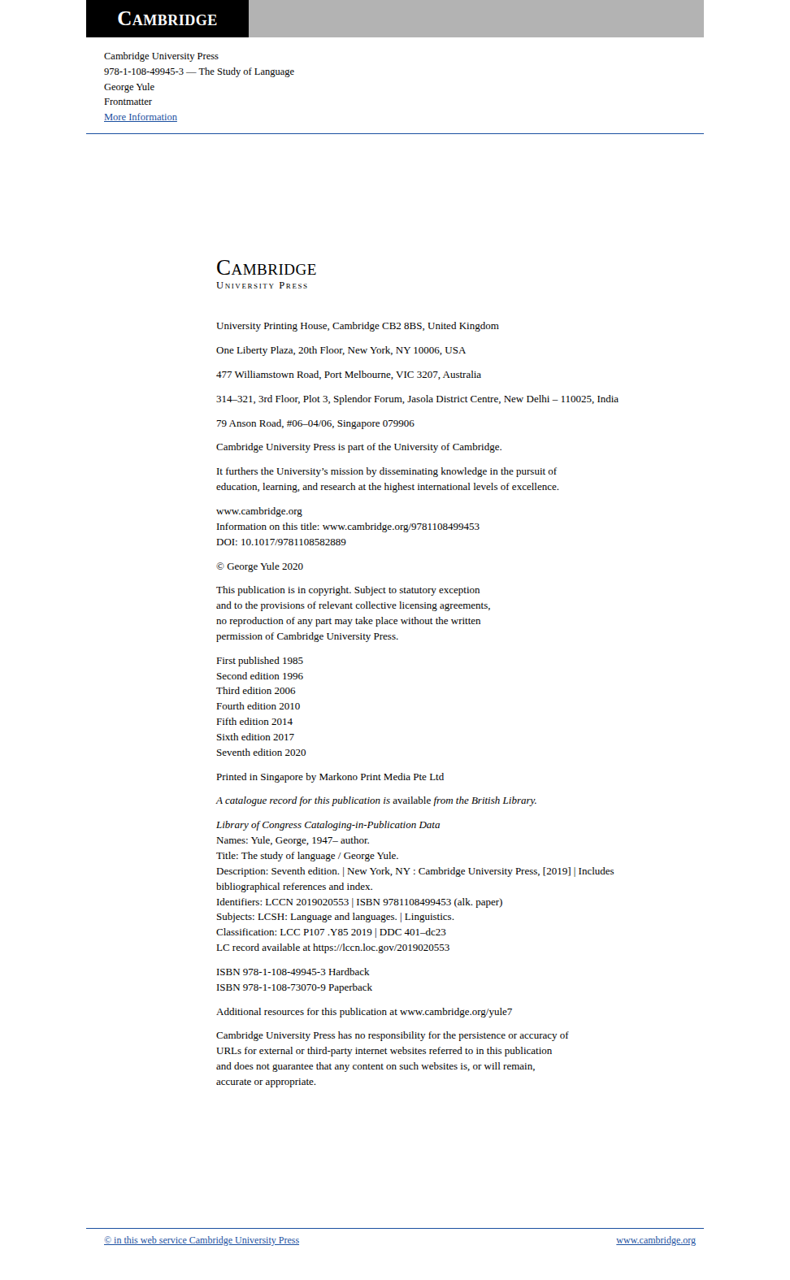Cambridge
Cambridge University Press
978-1-108-49945-3 — The Study of Language
George Yule
Frontmatter
More Information
Cambridge
University Press
University Printing House, Cambridge CB2 8BS, United Kingdom
One Liberty Plaza, 20th Floor, New York, NY 10006, USA
477 Williamstown Road, Port Melbourne, VIC 3207, Australia
314–321, 3rd Floor, Plot 3, Splendor Forum, Jasola District Centre, New Delhi – 110025, India
79 Anson Road, #06–04/06, Singapore 079906
Cambridge University Press is part of the University of Cambridge.
It furthers the University’s mission by disseminating knowledge in the pursuit of
education, learning, and research at the highest international levels of excellence.
www.cambridge.org
Information on this title: www.cambridge.org/9781108499453
DOI: 10.1017/9781108582889
© George Yule 2020
This publication is in copyright. Subject to statutory exception
and to the provisions of relevant collective licensing agreements,
no reproduction of any part may take place without the written
permission of Cambridge University Press.
First published 1985
Second edition 1996
Third edition 2006
Fourth edition 2010
Fifth edition 2014
Sixth edition 2017
Seventh edition 2020
Printed in Singapore by Markono Print Media Pte Ltd
A catalogue record for this publication is available from the British Library.
Library of Congress Cataloging-in-Publication Data
Names: Yule, George, 1947– author.
Title: The study of language / George Yule.
Description: Seventh edition. | New York, NY : Cambridge University Press, [2019] | Includes
bibliographical references and index.
Identifiers: LCCN 2019020553 | ISBN 9781108499453 (alk. paper)
Subjects: LCSH: Language and languages. | Linguistics.
Classification: LCC P107 .Y85 2019 | DDC 401–dc23
LC record available at https://lccn.loc.gov/2019020553
ISBN 978-1-108-49945-3 Hardback
ISBN 978-1-108-73070-9 Paperback
Additional resources for this publication at www.cambridge.org/yule7
Cambridge University Press has no responsibility for the persistence or accuracy of
URLs for external or third-party internet websites referred to in this publication
and does not guarantee that any content on such websites is, or will remain,
accurate or appropriate.
© in this web service Cambridge University Press
www.cambridge.org